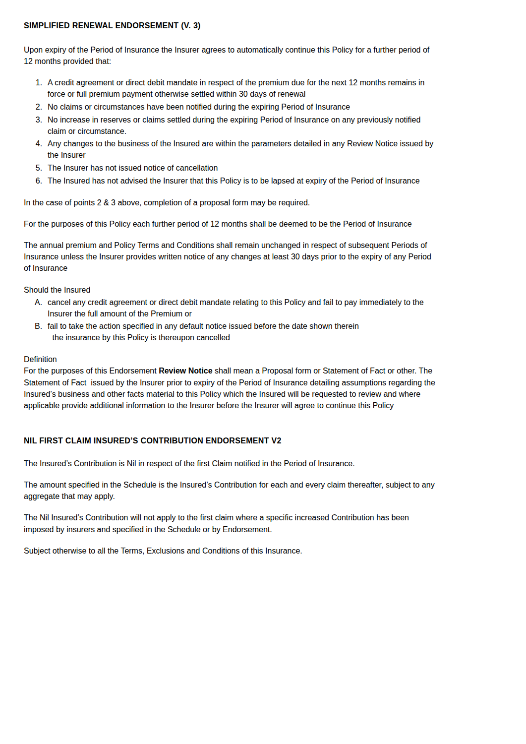SIMPLIFIED RENEWAL ENDORSEMENT (V. 3)
Upon expiry of the Period of Insurance the Insurer agrees to automatically continue this Policy for a further period of 12 months provided that:
A credit agreement or direct debit mandate in respect of the premium due for the next 12 months remains in force or full premium payment otherwise settled within 30 days of renewal
No claims or circumstances have been notified during the expiring Period of Insurance
No increase in reserves or claims settled during the expiring Period of Insurance on any previously notified claim or circumstance.
Any changes to the business of the Insured are within the parameters detailed in any Review Notice issued by the Insurer
The Insurer has not issued notice of cancellation
The Insured has not advised the Insurer that this Policy is to be lapsed at expiry of the Period of Insurance
In the case of points 2 & 3 above, completion of a proposal form may be required.
For the purposes of this Policy each further period of 12 months shall be deemed to be the Period of Insurance
The annual premium and Policy Terms and Conditions shall remain unchanged in respect of subsequent Periods of Insurance unless the Insurer provides written notice of any changes at least 30 days prior to the expiry of any Period of Insurance
Should the Insured
cancel any credit agreement or direct debit mandate relating to this Policy and fail to pay immediately to the Insurer the full amount of the Premium or
fail to take the action specified in any default notice issued before the date shown thereinthe insurance by this Policy is thereupon cancelled
Definition
For the purposes of this Endorsement Review Notice shall mean a Proposal form or Statement of Fact or other. The Statement of Fact issued by the Insurer prior to expiry of the Period of Insurance detailing assumptions regarding the Insured’s business and other facts material to this Policy which the Insured will be requested to review and where applicable provide additional information to the Insurer before the Insurer will agree to continue this Policy
NIL FIRST CLAIM INSURED’S CONTRIBUTION ENDORSEMENT V2
The Insured’s Contribution is Nil in respect of the first Claim notified in the Period of Insurance.
The amount specified in the Schedule is the Insured’s Contribution for each and every claim thereafter, subject to any aggregate that may apply.
The Nil Insured’s Contribution will not apply to the first claim where a specific increased Contribution has been imposed by insurers and specified in the Schedule or by Endorsement.
Subject otherwise to all the Terms, Exclusions and Conditions of this Insurance.